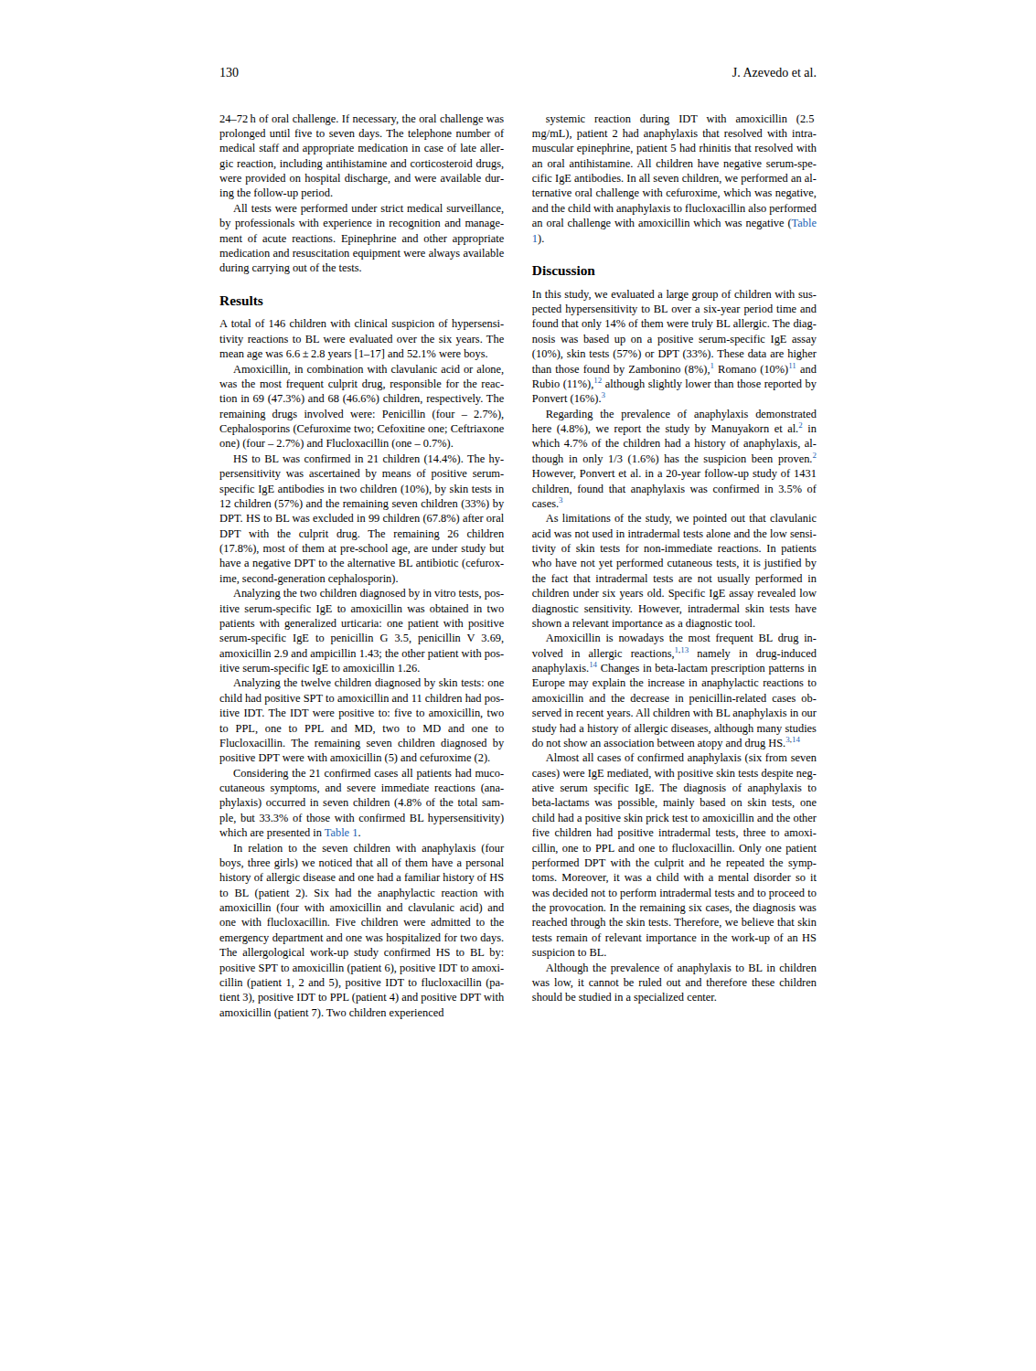130 J. Azevedo et al.
24–72 h of oral challenge. If necessary, the oral challenge was prolonged until five to seven days. The telephone number of medical staff and appropriate medication in case of late allergic reaction, including antihistamine and corticosteroid drugs, were provided on hospital discharge, and were available during the follow-up period.
All tests were performed under strict medical surveillance, by professionals with experience in recognition and management of acute reactions. Epinephrine and other appropriate medication and resuscitation equipment were always available during carrying out of the tests.
Results
A total of 146 children with clinical suspicion of hypersensitivity reactions to BL were evaluated over the six years. The mean age was 6.6 ± 2.8 years [1–17] and 52.1% were boys.
Amoxicillin, in combination with clavulanic acid or alone, was the most frequent culprit drug, responsible for the reaction in 69 (47.3%) and 68 (46.6%) children, respectively. The remaining drugs involved were: Penicillin (four – 2.7%), Cephalosporins (Cefuroxime two; Cefoxitine one; Ceftriaxone one) (four – 2.7%) and Flucloxacillin (one – 0.7%).
HS to BL was confirmed in 21 children (14.4%). The hypersensitivity was ascertained by means of positive serum-specific IgE antibodies in two children (10%), by skin tests in 12 children (57%) and the remaining seven children (33%) by DPT. HS to BL was excluded in 99 children (67.8%) after oral DPT with the culprit drug. The remaining 26 children (17.8%), most of them at pre-school age, are under study but have a negative DPT to the alternative BL antibiotic (cefuroxime, second-generation cephalosporin).
Analyzing the two children diagnosed by in vitro tests, positive serum-specific IgE to amoxicillin was obtained in two patients with generalized urticaria: one patient with positive serum-specific IgE to penicillin G 3.5, penicillin V 3.69, amoxicillin 2.9 and ampicillin 1.43; the other patient with positive serum-specific IgE to amoxicillin 1.26.
Analyzing the twelve children diagnosed by skin tests: one child had positive SPT to amoxicillin and 11 children had positive IDT. The IDT were positive to: five to amoxicillin, two to PPL, one to PPL and MD, two to MD and one to Flucloxacillin. The remaining seven children diagnosed by positive DPT were with amoxicillin (5) and cefuroxime (2).
Considering the 21 confirmed cases all patients had mucocutaneous symptoms, and severe immediate reactions (anaphylaxis) occurred in seven children (4.8% of the total sample, but 33.3% of those with confirmed BL hypersensitivity) which are presented in Table 1.
In relation to the seven children with anaphylaxis (four boys, three girls) we noticed that all of them have a personal history of allergic disease and one had a familiar history of HS to BL (patient 2). Six had the anaphylactic reaction with amoxicillin (four with amoxicillin and clavulanic acid) and one with flucloxacillin. Five children were admitted to the emergency department and one was hospitalized for two days. The allergological work-up study confirmed HS to BL by: positive SPT to amoxicillin (patient 6), positive IDT to amoxicillin (patient 1, 2 and 5), positive IDT to flucloxacillin (patient 3), positive IDT to PPL (patient 4) and positive DPT with amoxicillin (patient 7). Two children experienced
systemic reaction during IDT with amoxicillin (2.5 mg/mL), patient 2 had anaphylaxis that resolved with intramuscular epinephrine, patient 5 had rhinitis that resolved with an oral antihistamine. All children have negative serum-specific IgE antibodies. In all seven children, we performed an alternative oral challenge with cefuroxime, which was negative, and the child with anaphylaxis to flucloxacillin also performed an oral challenge with amoxicillin which was negative (Table 1).
Discussion
In this study, we evaluated a large group of children with suspected hypersensitivity to BL over a six-year period time and found that only 14% of them were truly BL allergic. The diagnosis was based up on a positive serum-specific IgE assay (10%), skin tests (57%) or DPT (33%). These data are higher than those found by Zambonino (8%),1 Romano (10%)11 and Rubio (11%),12 although slightly lower than those reported by Ponvert (16%).3
Regarding the prevalence of anaphylaxis demonstrated here (4.8%), we report the study by Manuyakorn et al.2 in which 4.7% of the children had a history of anaphylaxis, although in only 1/3 (1.6%) has the suspicion been proven.2 However, Ponvert et al. in a 20-year follow-up study of 1431 children, found that anaphylaxis was confirmed in 3.5% of cases.3
As limitations of the study, we pointed out that clavulanic acid was not used in intradermal tests alone and the low sensitivity of skin tests for non-immediate reactions. In patients who have not yet performed cutaneous tests, it is justified by the fact that intradermal tests are not usually performed in children under six years old. Specific IgE assay revealed low diagnostic sensitivity. However, intradermal skin tests have shown a relevant importance as a diagnostic tool.
Amoxicillin is nowadays the most frequent BL drug involved in allergic reactions,1,13 namely in drug-induced anaphylaxis.14 Changes in beta-lactam prescription patterns in Europe may explain the increase in anaphylactic reactions to amoxicillin and the decrease in penicillin-related cases observed in recent years. All children with BL anaphylaxis in our study had a history of allergic diseases, although many studies do not show an association between atopy and drug HS.3,14
Almost all cases of confirmed anaphylaxis (six from seven cases) were IgE mediated, with positive skin tests despite negative serum specific IgE. The diagnosis of anaphylaxis to beta-lactams was possible, mainly based on skin tests, one child had a positive skin prick test to amoxicillin and the other five children had positive intradermal tests, three to amoxicillin, one to PPL and one to flucloxacillin. Only one patient performed DPT with the culprit and he repeated the symptoms. Moreover, it was a child with a mental disorder so it was decided not to perform intradermal tests and to proceed to the provocation. In the remaining six cases, the diagnosis was reached through the skin tests. Therefore, we believe that skin tests remain of relevant importance in the work-up of an HS suspicion to BL.
Although the prevalence of anaphylaxis to BL in children was low, it cannot be ruled out and therefore these children should be studied in a specialized center.